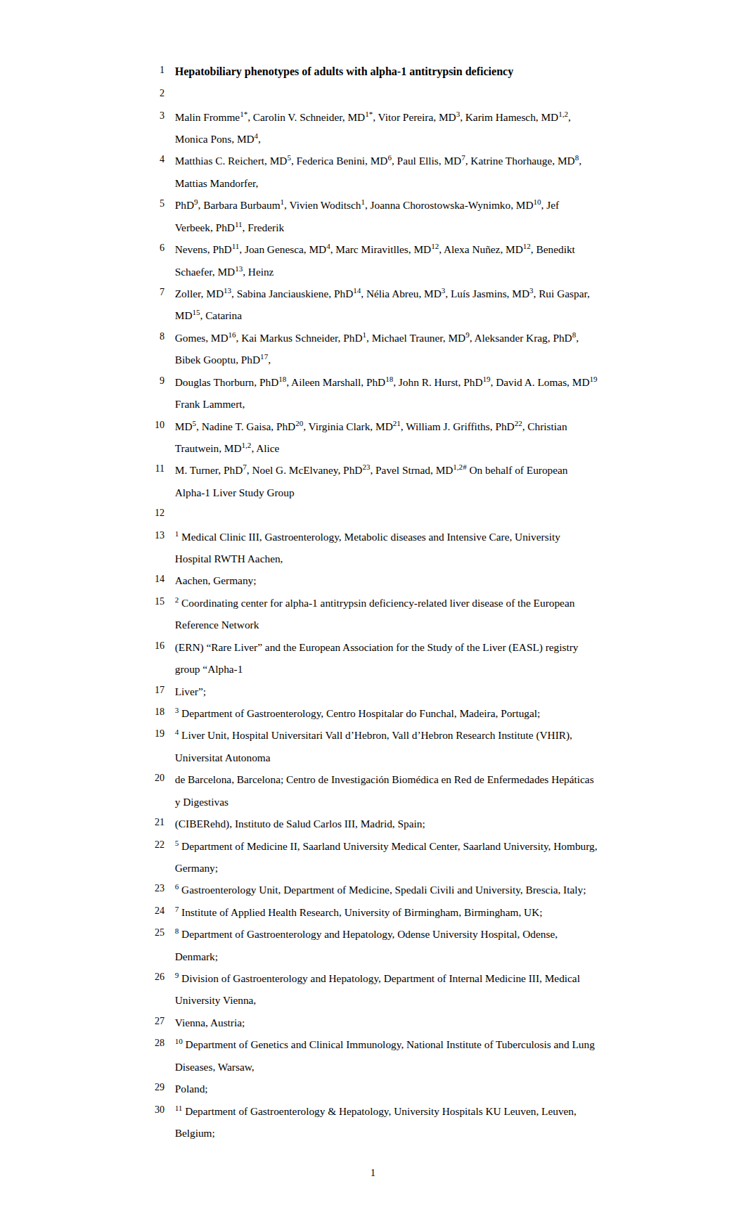Hepatobiliary phenotypes of adults with alpha-1 antitrypsin deficiency
Malin Fromme1*, Carolin V. Schneider, MD1*, Vitor Pereira, MD3, Karim Hamesch, MD1,2, Monica Pons, MD4,
Matthias C. Reichert, MD5, Federica Benini, MD6, Paul Ellis, MD7, Katrine Thorhauge, MD8, Mattias Mandorfer,
PhD9, Barbara Burbaum1, Vivien Woditsch1, Joanna Chorostowska-Wynimko, MD10, Jef Verbeek, PhD11, Frederik
Nevens, PhD11, Joan Genesca, MD4, Marc Miravitlles, MD12, Alexa Nuñez, MD12, Benedikt Schaefer, MD13, Heinz
Zoller, MD13, Sabina Janciauskiene, PhD14, Nélia Abreu, MD3, Luís Jasmins, MD3, Rui Gaspar, MD15, Catarina
Gomes, MD16, Kai Markus Schneider, PhD1, Michael Trauner, MD9, Aleksander Krag, PhD8, Bibek Gooptu, PhD17,
Douglas Thorburn, PhD18, Aileen Marshall, PhD18, John R. Hurst, PhD19, David A. Lomas, MD19 Frank Lammert,
MD5, Nadine T. Gaisa, PhD20, Virginia Clark, MD21, William J. Griffiths, PhD22, Christian Trautwein, MD1,2, Alice
M. Turner, PhD7, Noel G. McElvaney, PhD23, Pavel Strnad, MD1,2# On behalf of European Alpha-1 Liver Study Group
1 Medical Clinic III, Gastroenterology, Metabolic diseases and Intensive Care, University Hospital RWTH Aachen,
Aachen, Germany;
2 Coordinating center for alpha-1 antitrypsin deficiency-related liver disease of the European Reference Network
(ERN) “Rare Liver” and the European Association for the Study of the Liver (EASL) registry group “Alpha-1
Liver”;
3 Department of Gastroenterology, Centro Hospitalar do Funchal, Madeira, Portugal;
4 Liver Unit, Hospital Universitari Vall d’Hebron, Vall d’Hebron Research Institute (VHIR), Universitat Autonoma
de Barcelona, Barcelona; Centro de Investigación Biomédica en Red de Enfermedades Hepáticas y Digestivas
(CIBERehd), Instituto de Salud Carlos III, Madrid, Spain;
5 Department of Medicine II, Saarland University Medical Center, Saarland University, Homburg, Germany;
6 Gastroenterology Unit, Department of Medicine, Spedali Civili and University, Brescia, Italy;
7 Institute of Applied Health Research, University of Birmingham, Birmingham, UK;
8 Department of Gastroenterology and Hepatology, Odense University Hospital, Odense, Denmark;
9 Division of Gastroenterology and Hepatology, Department of Internal Medicine III, Medical University Vienna,
Vienna, Austria;
10 Department of Genetics and Clinical Immunology, National Institute of Tuberculosis and Lung Diseases, Warsaw,
Poland;
11 Department of Gastroenterology & Hepatology, University Hospitals KU Leuven, Leuven, Belgium;
1